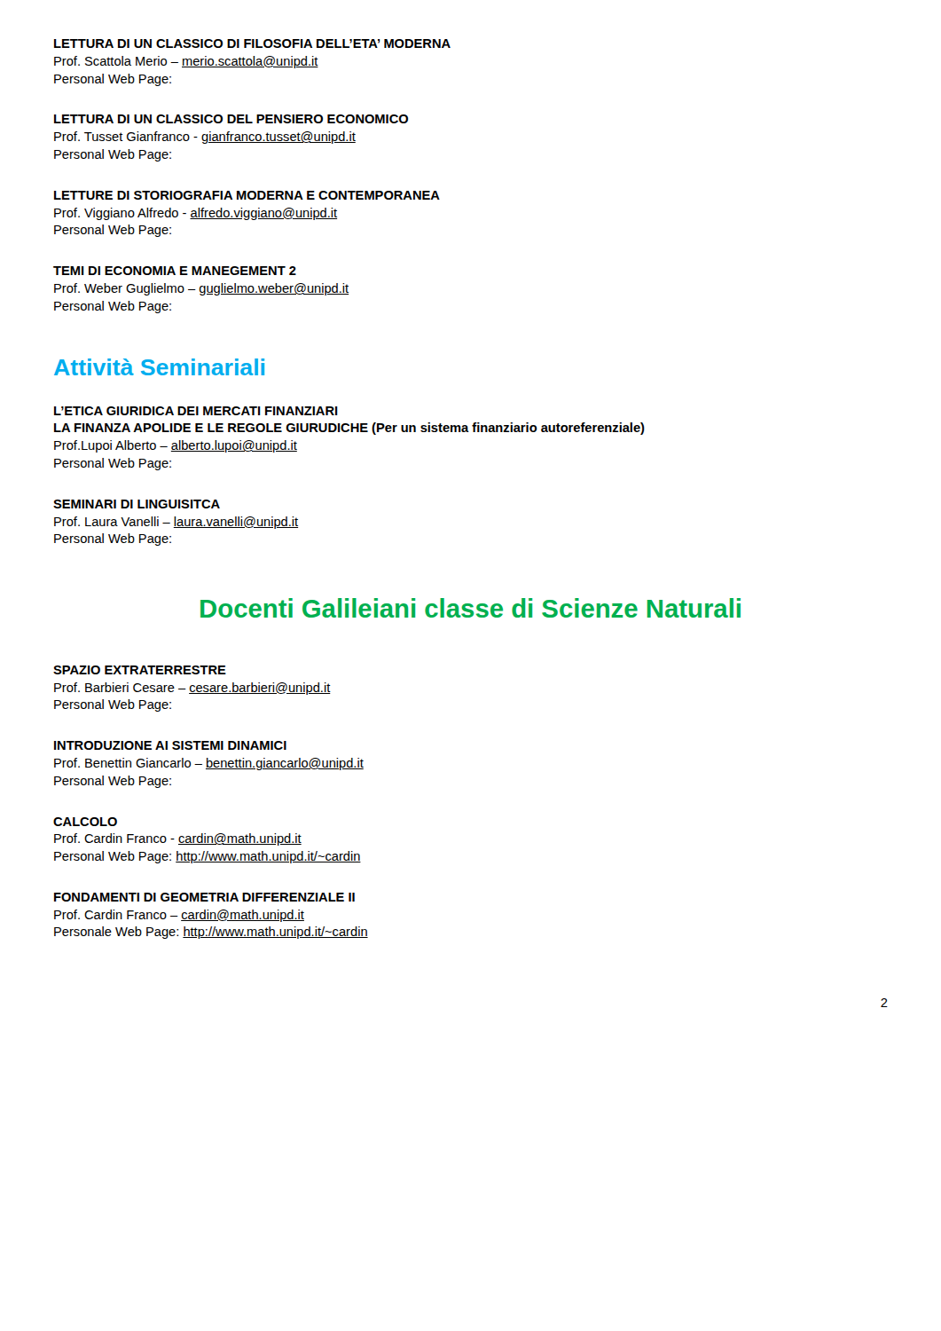LETTURA DI UN CLASSICO DI FILOSOFIA DELL’ETA’ MODERNA
Prof. Scattola Merio – merio.scattola@unipd.it
Personal Web Page:
LETTURA DI UN CLASSICO DEL PENSIERO ECONOMICO
Prof. Tusset Gianfranco - gianfranco.tusset@unipd.it
Personal Web Page:
LETTURE DI STORIOGRAFIA MODERNA E CONTEMPORANEA
Prof. Viggiano Alfredo - alfredo.viggiano@unipd.it
Personal Web Page:
TEMI DI ECONOMIA E MANEGEMENT 2
Prof. Weber Guglielmo – guglielmo.weber@unipd.it
Personal Web Page:
Attività Seminariali
L’ETICA GIURIDICA DEI MERCATI FINANZIARI
LA FINANZA APOLIDE E LE REGOLE GIURUDICHE (Per un sistema finanziario autoreferenziale)
Prof.Lupoi Alberto – alberto.lupoi@unipd.it
Personal Web Page:
SEMINARI DI LINGUISITCA
Prof. Laura Vanelli – laura.vanelli@unipd.it
Personal Web Page:
Docenti Galileiani classe di Scienze Naturali
SPAZIO EXTRATERRESTRE
Prof. Barbieri Cesare – cesare.barbieri@unipd.it
Personal Web Page:
INTRODUZIONE AI SISTEMI DINAMICI
Prof. Benettin Giancarlo – benettin.giancarlo@unipd.it
Personal Web Page:
CALCOLO
Prof. Cardin Franco - cardin@math.unipd.it
Personal Web Page: http://www.math.unipd.it/~cardin
FONDAMENTI DI GEOMETRIA DIFFERENZIALE II
Prof. Cardin Franco – cardin@math.unipd.it
Personale Web Page: http://www.math.unipd.it/~cardin
2